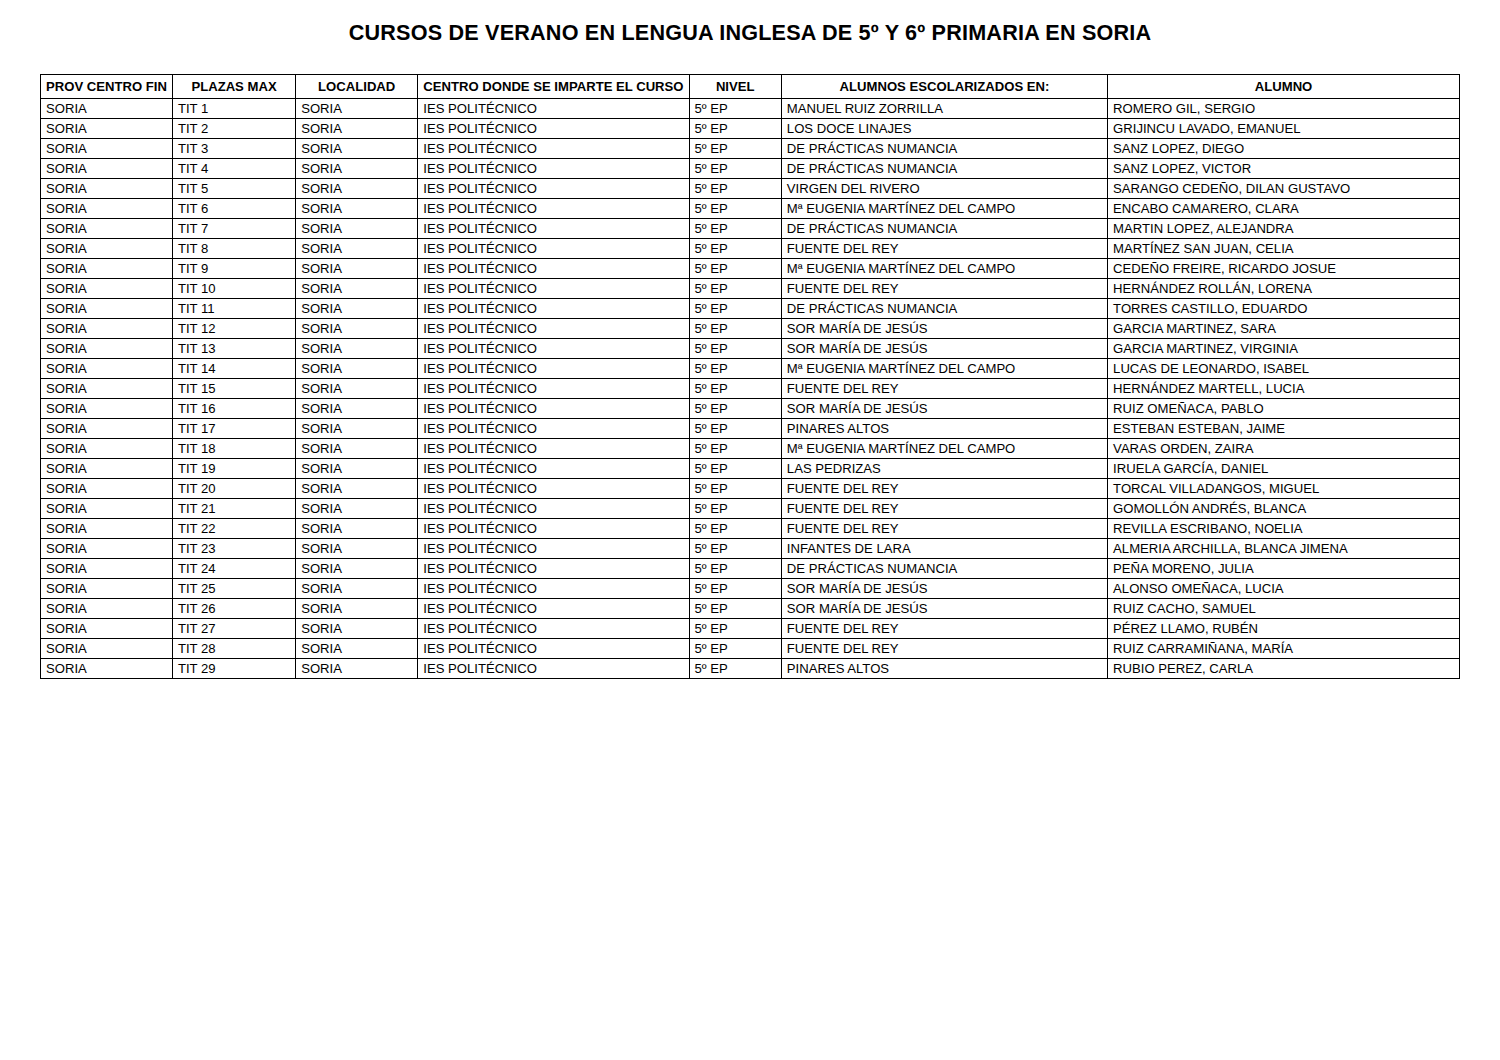CURSOS DE VERANO EN LENGUA INGLESA DE 5º Y 6º PRIMARIA EN SORIA
| PROV CENTRO FIN | PLAZAS MAX | LOCALIDAD | CENTRO DONDE SE IMPARTE EL CURSO | NIVEL | ALUMNOS ESCOLARIZADOS EN: | ALUMNO |
| --- | --- | --- | --- | --- | --- | --- |
| SORIA | TIT 1 | SORIA | IES POLITÉCNICO | 5º EP | MANUEL RUIZ ZORRILLA | ROMERO GIL, SERGIO |
| SORIA | TIT 2 | SORIA | IES POLITÉCNICO | 5º EP | LOS DOCE LINAJES | GRIJINCU LAVADO, EMANUEL |
| SORIA | TIT 3 | SORIA | IES POLITÉCNICO | 5º EP | DE PRÁCTICAS NUMANCIA | SANZ LOPEZ, DIEGO |
| SORIA | TIT 4 | SORIA | IES POLITÉCNICO | 5º EP | DE PRÁCTICAS NUMANCIA | SANZ LOPEZ, VICTOR |
| SORIA | TIT 5 | SORIA | IES POLITÉCNICO | 5º EP | VIRGEN DEL RIVERO | SARANGO CEDEÑO, DILAN GUSTAVO |
| SORIA | TIT 6 | SORIA | IES POLITÉCNICO | 5º EP | Mª EUGENIA MARTÍNEZ DEL CAMPO | ENCABO CAMARERO, CLARA |
| SORIA | TIT 7 | SORIA | IES POLITÉCNICO | 5º EP | DE PRÁCTICAS NUMANCIA | MARTIN LOPEZ, ALEJANDRA |
| SORIA | TIT 8 | SORIA | IES POLITÉCNICO | 5º EP | FUENTE DEL REY | MARTÍNEZ SAN JUAN, CELIA |
| SORIA | TIT 9 | SORIA | IES POLITÉCNICO | 5º EP | Mª EUGENIA MARTÍNEZ DEL CAMPO | CEDEÑO FREIRE, RICARDO JOSUE |
| SORIA | TIT 10 | SORIA | IES POLITÉCNICO | 5º EP | FUENTE DEL REY | HERNÁNDEZ ROLLÁN, LORENA |
| SORIA | TIT 11 | SORIA | IES POLITÉCNICO | 5º EP | DE PRÁCTICAS NUMANCIA | TORRES CASTILLO, EDUARDO |
| SORIA | TIT 12 | SORIA | IES POLITÉCNICO | 5º EP | SOR MARÍA DE JESÚS | GARCIA MARTINEZ, SARA |
| SORIA | TIT 13 | SORIA | IES POLITÉCNICO | 5º EP | SOR MARÍA DE JESÚS | GARCIA MARTINEZ, VIRGINIA |
| SORIA | TIT 14 | SORIA | IES POLITÉCNICO | 5º EP | Mª EUGENIA MARTÍNEZ DEL CAMPO | LUCAS DE LEONARDO, ISABEL |
| SORIA | TIT 15 | SORIA | IES POLITÉCNICO | 5º EP | FUENTE DEL REY | HERNÁNDEZ MARTELL, LUCIA |
| SORIA | TIT 16 | SORIA | IES POLITÉCNICO | 5º EP | SOR MARÍA DE JESÚS | RUIZ OMEÑACA, PABLO |
| SORIA | TIT 17 | SORIA | IES POLITÉCNICO | 5º EP | PINARES ALTOS | ESTEBAN ESTEBAN, JAIME |
| SORIA | TIT 18 | SORIA | IES POLITÉCNICO | 5º EP | Mª EUGENIA MARTÍNEZ DEL CAMPO | VARAS ORDEN, ZAIRA |
| SORIA | TIT 19 | SORIA | IES POLITÉCNICO | 5º EP | LAS PEDRIZAS | IRUELA GARCÍA, DANIEL |
| SORIA | TIT 20 | SORIA | IES POLITÉCNICO | 5º EP | FUENTE DEL REY | TORCAL VILLADANGOS, MIGUEL |
| SORIA | TIT 21 | SORIA | IES POLITÉCNICO | 5º EP | FUENTE DEL REY | GOMOLLÓN ANDRÉS, BLANCA |
| SORIA | TIT 22 | SORIA | IES POLITÉCNICO | 5º EP | FUENTE DEL REY | REVILLA ESCRIBANO, NOELIA |
| SORIA | TIT 23 | SORIA | IES POLITÉCNICO | 5º EP | INFANTES DE LARA | ALMERIA ARCHILLA, BLANCA JIMENA |
| SORIA | TIT 24 | SORIA | IES POLITÉCNICO | 5º EP | DE PRÁCTICAS NUMANCIA | PEÑA MORENO, JULIA |
| SORIA | TIT 25 | SORIA | IES POLITÉCNICO | 5º EP | SOR MARÍA DE JESÚS | ALONSO OMEÑACA, LUCIA |
| SORIA | TIT 26 | SORIA | IES POLITÉCNICO | 5º EP | SOR MARÍA DE JESÚS | RUIZ CACHO, SAMUEL |
| SORIA | TIT 27 | SORIA | IES POLITÉCNICO | 5º EP | FUENTE DEL REY | PÉREZ LLAMO, RUBÉN |
| SORIA | TIT 28 | SORIA | IES POLITÉCNICO | 5º EP | FUENTE DEL REY | RUIZ CARRAMIÑANA, MARÍA |
| SORIA | TIT 29 | SORIA | IES POLITÉCNICO | 5º EP | PINARES ALTOS | RUBIO PEREZ, CARLA |